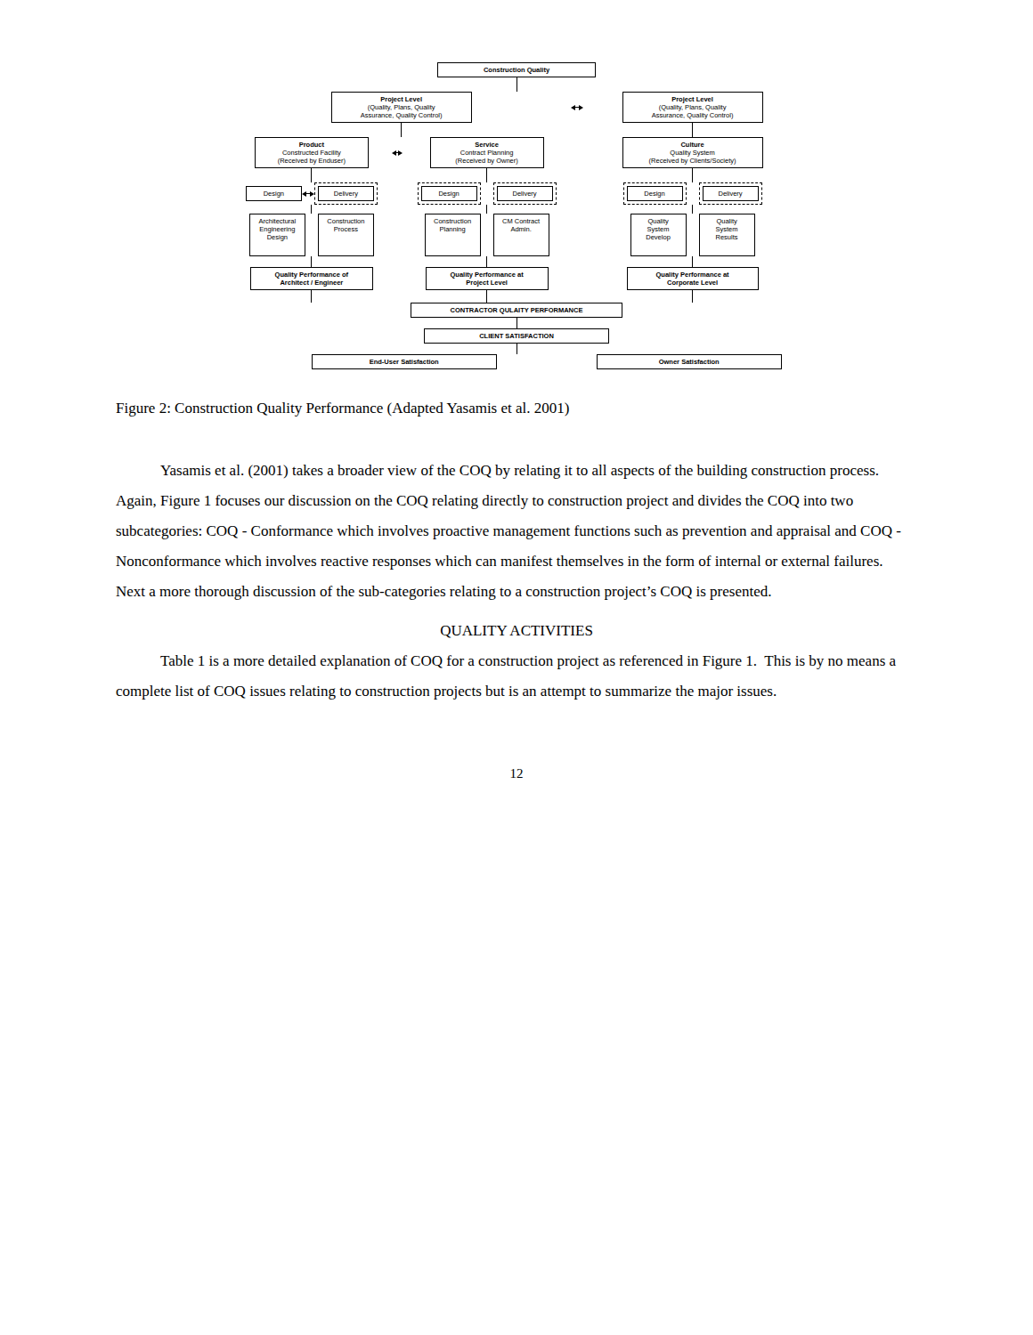| Construction Quality |
| Project Level (Quality, Plans, Quality Assurance, Quality Control) | | Project Level (Quality, Plans, Quality Assurance, Quality Control) |
| Product Constructed Facility (Received by Enduser) | | Service Contract Planning (Received by Owner) | | Culture Quality System (Received by Clients/Society) |
| / Design / / Delivery / | | / Design / / Delivery / | | / Design / / Delivery / |
| / Architectural Engineering Design / / Construction Process / | | / Construction Planning / / CM Contract Admin. / | | / Quality System Develop / / Quality System Results / |
| Quality Performance of Architect / Engineer | | Quality Performance at Project Level | | Quality Performance at Corporate Level |
| CONTRACTOR QULAITY PERFORMANCE |
| CLIENT SATISFACTION |
| End-User Satisfaction | Owner Satisfaction |
Figure 2: Construction Quality Performance (Adapted Yasamis et al. 2001)
Yasamis et al. (2001) takes a broader view of the COQ by relating it to all aspects of the building construction process. Again, Figure 1 focuses our discussion on the COQ relating directly to construction project and divides the COQ into two subcategories: COQ - Conformance which involves proactive management functions such as prevention and appraisal and COQ - Nonconformance which involves reactive responses which can manifest themselves in the form of internal or external failures. Next a more thorough discussion of the sub-categories relating to a construction project’s COQ is presented.
QUALITY ACTIVITIES
Table 1 is a more detailed explanation of COQ for a construction project as referenced in Figure 1. This is by no means a complete list of COQ issues relating to construction projects but is an attempt to summarize the major issues.
12